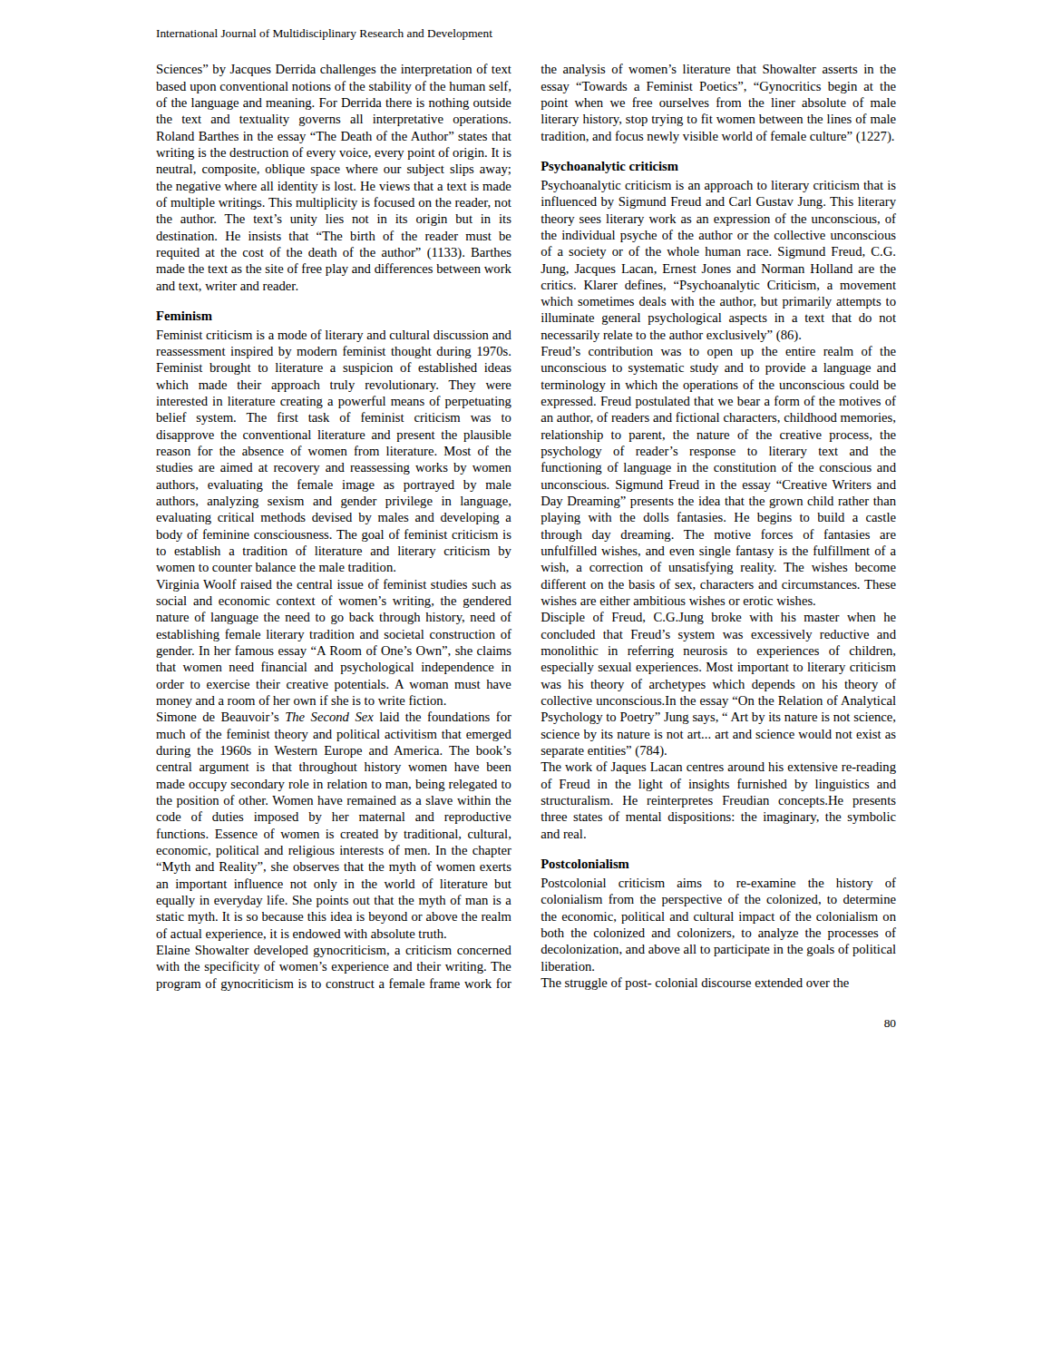International Journal of Multidisciplinary Research and Development
Sciences” by Jacques Derrida challenges the interpretation of text based upon conventional notions of the stability of the human self, of the language and meaning. For Derrida there is nothing outside the text and textuality governs all interpretative operations. Roland Barthes in the essay “The Death of the Author” states that writing is the destruction of every voice, every point of origin. It is neutral, composite, oblique space where our subject slips away; the negative where all identity is lost. He views that a text is made of multiple writings. This multiplicity is focused on the reader, not the author. The text’s unity lies not in its origin but in its destination. He insists that “The birth of the reader must be requited at the cost of the death of the author” (1133). Barthes made the text as the site of free play and differences between work and text, writer and reader.
Feminism
Feminist criticism is a mode of literary and cultural discussion and reassessment inspired by modern feminist thought during 1970s. Feminist brought to literature a suspicion of established ideas which made their approach truly revolutionary. They were interested in literature creating a powerful means of perpetuating belief system. The first task of feminist criticism was to disapprove the conventional literature and present the plausible reason for the absence of women from literature. Most of the studies are aimed at recovery and reassessing works by women authors, evaluating the female image as portrayed by male authors, analyzing sexism and gender privilege in language, evaluating critical methods devised by males and developing a body of feminine consciousness. The goal of feminist criticism is to establish a tradition of literature and literary criticism by women to counter balance the male tradition.
Virginia Woolf raised the central issue of feminist studies such as social and economic context of women’s writing, the gendered nature of language the need to go back through history, need of establishing female literary tradition and societal construction of gender. In her famous essay “A Room of One’s Own”, she claims that women need financial and psychological independence in order to exercise their creative potentials. A woman must have money and a room of her own if she is to write fiction.
Simone de Beauvoir’s The Second Sex laid the foundations for much of the feminist theory and political activitism that emerged during the 1960s in Western Europe and America. The book’s central argument is that throughout history women have been made occupy secondary role in relation to man, being relegated to the position of other. Women have remained as a slave within the code of duties imposed by her maternal and reproductive functions. Essence of women is created by traditional, cultural, economic, political and religious interests of men. In the chapter “Myth and Reality”, she observes that the myth of women exerts an important influence not only in the world of literature but equally in everyday life. She points out that the myth of man is a static myth. It is so because this idea is beyond or above the realm of actual experience, it is endowed with absolute truth.
Elaine Showalter developed gynocriticism, a criticism concerned with the specificity of women’s experience and their writing. The program of gynocriticism is to construct a female frame work for the analysis of women’s literature that Showalter asserts in the essay “Towards a Feminist Poetics”, “Gynocritics begin at the point when we free ourselves from the liner absolute of male literary history, stop trying to fit women between the lines of male tradition, and focus newly visible world of female culture” (1227).
Psychoanalytic criticism
Psychoanalytic criticism is an approach to literary criticism that is influenced by Sigmund Freud and Carl Gustav Jung. This literary theory sees literary work as an expression of the unconscious, of the individual psyche of the author or the collective unconscious of a society or of the whole human race. Sigmund Freud, C.G. Jung, Jacques Lacan, Ernest Jones and Norman Holland are the critics. Klarer defines, “Psychoanalytic Criticism, a movement which sometimes deals with the author, but primarily attempts to illuminate general psychological aspects in a text that do not necessarily relate to the author exclusively” (86).
Freud’s contribution was to open up the entire realm of the unconscious to systematic study and to provide a language and terminology in which the operations of the unconscious could be expressed. Freud postulated that we bear a form of the motives of an author, of readers and fictional characters, childhood memories, relationship to parent, the nature of the creative process, the psychology of reader’s response to literary text and the functioning of language in the constitution of the conscious and unconscious. Sigmund Freud in the essay “Creative Writers and Day Dreaming” presents the idea that the grown child rather than playing with the dolls fantasies. He begins to build a castle through day dreaming. The motive forces of fantasies are unfulfilled wishes, and even single fantasy is the fulfillment of a wish, a correction of unsatisfying reality. The wishes become different on the basis of sex, characters and circumstances. These wishes are either ambitious wishes or erotic wishes.
Disciple of Freud, C.G.Jung broke with his master when he concluded that Freud’s system was excessively reductive and monolithic in referring neurosis to experiences of children, especially sexual experiences. Most important to literary criticism was his theory of archetypes which depends on his theory of collective unconscious.In the essay “On the Relation of Analytical Psychology to Poetry” Jung says, “ Art by its nature is not science, science by its nature is not art... art and science would not exist as separate entities” (784).
The work of Jaques Lacan centres around his extensive re-reading of Freud in the light of insights furnished by linguistics and structuralism. He reinterpretes Freudian concepts.He presents three states of mental dispositions: the imaginary, the symbolic and real.
Postcolonialism
Postcolonial criticism aims to re-examine the history of colonialism from the perspective of the colonized, to determine the economic, political and cultural impact of the colonialism on both the colonized and colonizers, to analyze the processes of decolonization, and above all to participate in the goals of political liberation.
The struggle of post- colonial discourse extended over the
80